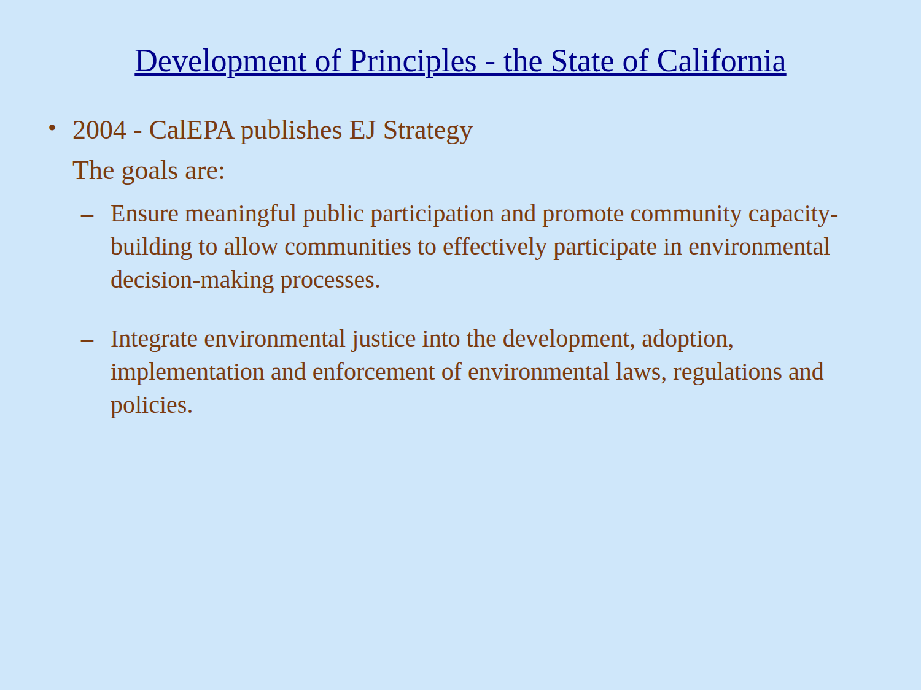Development of Principles - the State of California
2004 - CalEPA publishes EJ Strategy
The goals are:
Ensure meaningful public participation and promote community capacity-building to allow communities to effectively participate in environmental decision-making processes.
Integrate environmental justice into the development, adoption, implementation and enforcement of environmental laws, regulations and policies.